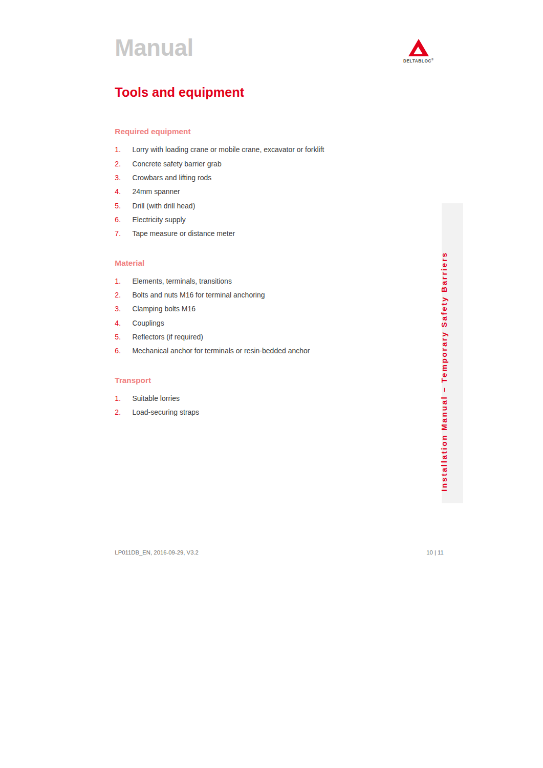Manual
DELTABLOC®
Tools and equipment
Required equipment
Lorry with loading crane or mobile crane, excavator or forklift
Concrete safety barrier grab
Crowbars and lifting rods
24mm spanner
Drill (with drill head)
Electricity supply
Tape measure or distance meter
Material
Elements, terminals, transitions
Bolts and nuts M16 for terminal anchoring
Clamping bolts M16
Couplings
Reflectors (if required)
Mechanical anchor for terminals or resin-bedded anchor
Transport
Suitable lorries
Load-securing straps
Installation Manual – Temporary Safety Barriers
LP011DB_EN, 2016-09-29, V3.2
10 | 11